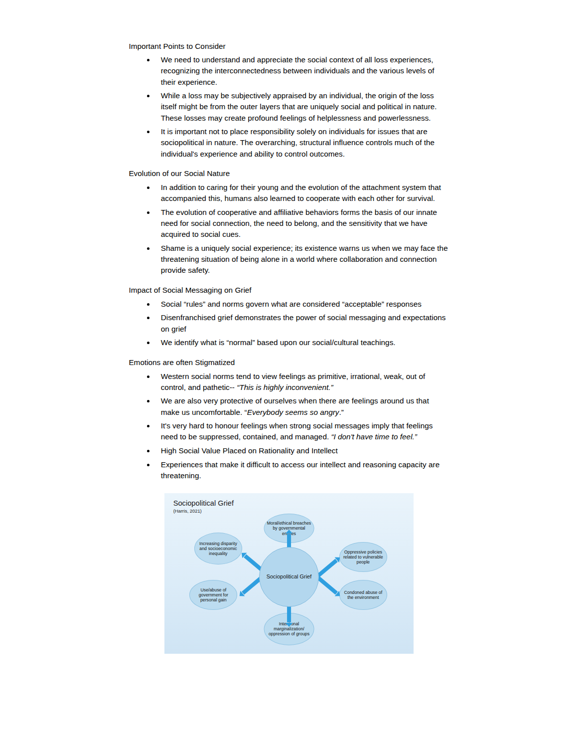Important Points to Consider
We need to understand and appreciate the social context of all loss experiences, recognizing the interconnectedness between individuals and the various levels of their experience.
While a loss may be subjectively appraised by an individual, the origin of the loss itself might be from the outer layers that are uniquely social and political in nature. These losses may create profound feelings of helplessness and powerlessness.
It is important not to place responsibility solely on individuals for issues that are sociopolitical in nature. The overarching, structural influence controls much of the individual's experience and ability to control outcomes.
Evolution of our Social Nature
In addition to caring for their young and the evolution of the attachment system that accompanied this, humans also learned to cooperate with each other for survival.
The evolution of cooperative and affiliative behaviors forms the basis of our innate need for social connection, the need to belong, and the sensitivity that we have acquired to social cues.
Shame is a uniquely social experience; its existence warns us when we may face the threatening situation of being alone in a world where collaboration and connection provide safety.
Impact of Social Messaging on Grief
Social “rules” and norms govern what are considered “acceptable” responses
Disenfranchised grief demonstrates the power of social messaging and expectations on grief
We identify what is “normal” based upon our social/cultural teachings.
Emotions are often Stigmatized
Western social norms tend to view feelings as primitive, irrational, weak, out of control, and pathetic-- “This is highly inconvenient.”
We are also very protective of ourselves when there are feelings around us that make us uncomfortable. “Everybody seems so angry.”
It's very hard to honour feelings when strong social messages imply that feelings need to be suppressed, contained, and managed. “I don't have time to feel.”
High Social Value Placed on Rationality and Intellect
Experiences that make it difficult to access our intellect and reasoning capacity are threatening.
Sociopolitical Grief(Harris, 2021)
Moral/ethical breaches by governmental entities
Increasing disparity and socioeconomic inequality
Oppressive policies related to vulnerable people
Use/abuse of government for personal gain
Condoned abuse of the environment
Intentional marginalization/ oppression of groups
Sociopolitical Grief